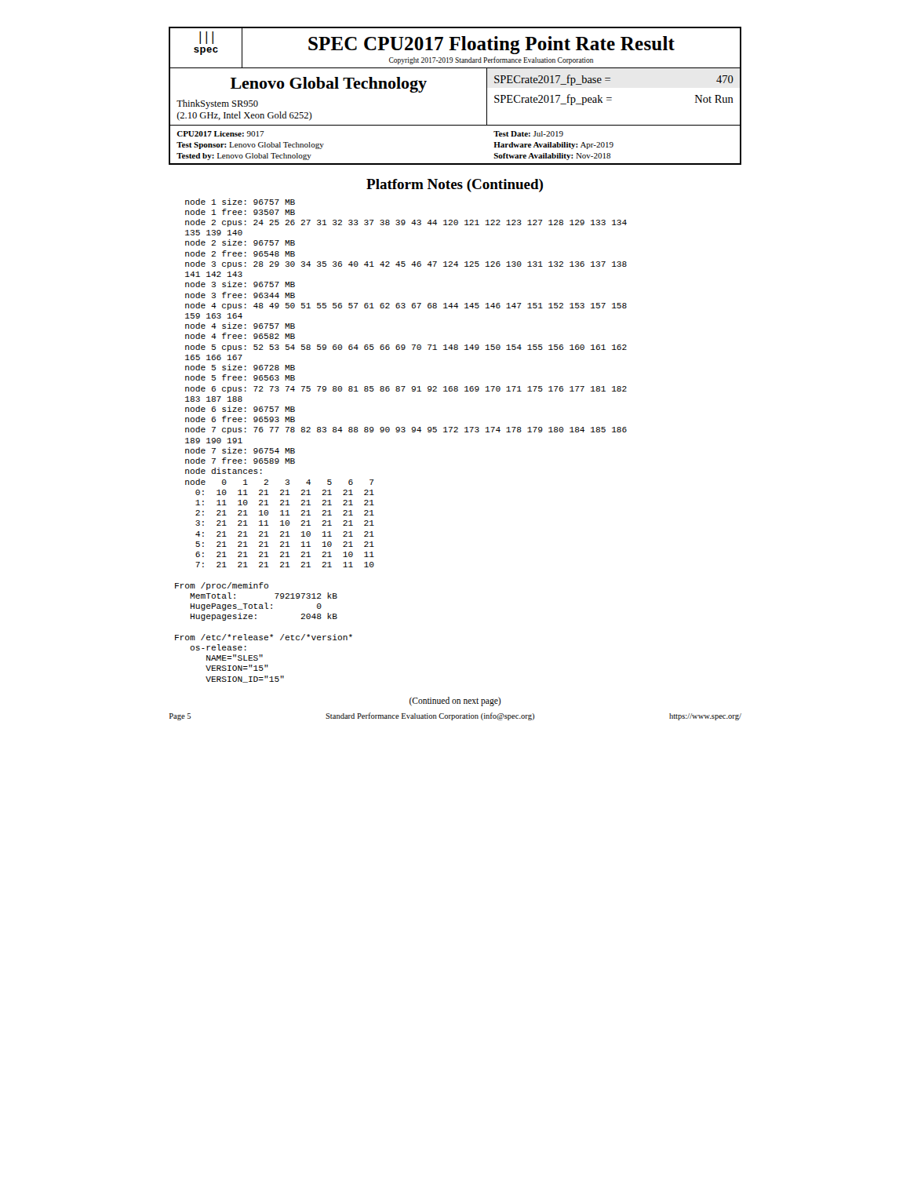|||
spec
SPEC CPU2017 Floating Point Rate Result
Copyright 2017-2019 Standard Performance Evaluation Corporation
Lenovo Global Technology
ThinkSystem SR950
(2.10 GHz, Intel Xeon Gold 6252)
SPECrate2017_fp_base = 470
SPECrate2017_fp_peak = Not Run
CPU2017 License: 9017
Test Sponsor: Lenovo Global Technology
Tested by: Lenovo Global Technology
Test Date: Jul-2019
Hardware Availability: Apr-2019
Software Availability: Nov-2018
Platform Notes (Continued)
   node 1 size: 96757 MB
   node 1 free: 93507 MB
   node 2 cpus: 24 25 26 27 31 32 33 37 38 39 43 44 120 121 122 123 127 128 129 133 134
   135 139 140
   node 2 size: 96757 MB
   node 2 free: 96548 MB
   node 3 cpus: 28 29 30 34 35 36 40 41 42 45 46 47 124 125 126 130 131 132 136 137 138
   141 142 143
   node 3 size: 96757 MB
   node 3 free: 96344 MB
   node 4 cpus: 48 49 50 51 55 56 57 61 62 63 67 68 144 145 146 147 151 152 153 157 158
   159 163 164
   node 4 size: 96757 MB
   node 4 free: 96582 MB
   node 5 cpus: 52 53 54 58 59 60 64 65 66 69 70 71 148 149 150 154 155 156 160 161 162
   165 166 167
   node 5 size: 96728 MB
   node 5 free: 96563 MB
   node 6 cpus: 72 73 74 75 79 80 81 85 86 87 91 92 168 169 170 171 175 176 177 181 182
   183 187 188
   node 6 size: 96757 MB
   node 6 free: 96593 MB
   node 7 cpus: 76 77 78 82 83 84 88 89 90 93 94 95 172 173 174 178 179 180 184 185 186
   189 190 191
   node 7 size: 96754 MB
   node 7 free: 96589 MB
   node distances:
   node   0   1   2   3   4   5   6   7
     0:  10  11  21  21  21  21  21  21
     1:  11  10  21  21  21  21  21  21
     2:  21  21  10  11  21  21  21  21
     3:  21  21  11  10  21  21  21  21
     4:  21  21  21  21  10  11  21  21
     5:  21  21  21  21  11  10  21  21
     6:  21  21  21  21  21  21  10  11
     7:  21  21  21  21  21  21  11  10

 From /proc/meminfo
    MemTotal:       792197312 kB
    HugePages_Total:        0
    Hugepagesize:        2048 kB

 From /etc/*release* /etc/*version*
    os-release:
       NAME="SLES"
       VERSION="15"
       VERSION_ID="15"
(Continued on next page)
Page 5
Standard Performance Evaluation Corporation (info@spec.org)
https://www.spec.org/